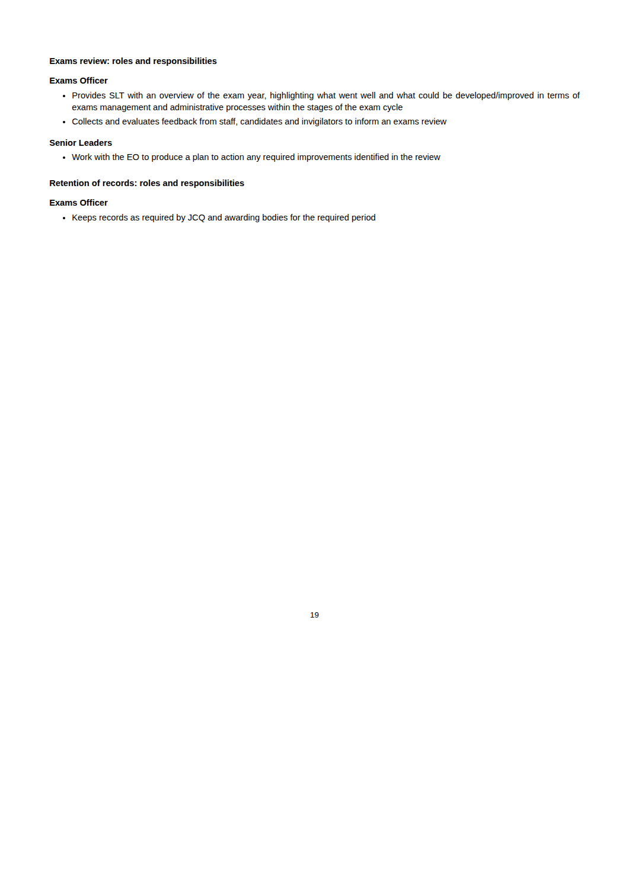Exams review: roles and responsibilities
Exams Officer
Provides SLT with an overview of the exam year, highlighting what went well and what could be developed/improved in terms of exams management and administrative processes within the stages of the exam cycle
Collects and evaluates feedback from staff, candidates and invigilators to inform an exams review
Senior Leaders
Work with the EO to produce a plan to action any required improvements identified in the review
Retention of records: roles and responsibilities
Exams Officer
Keeps records as required by JCQ and awarding bodies for the required period
19